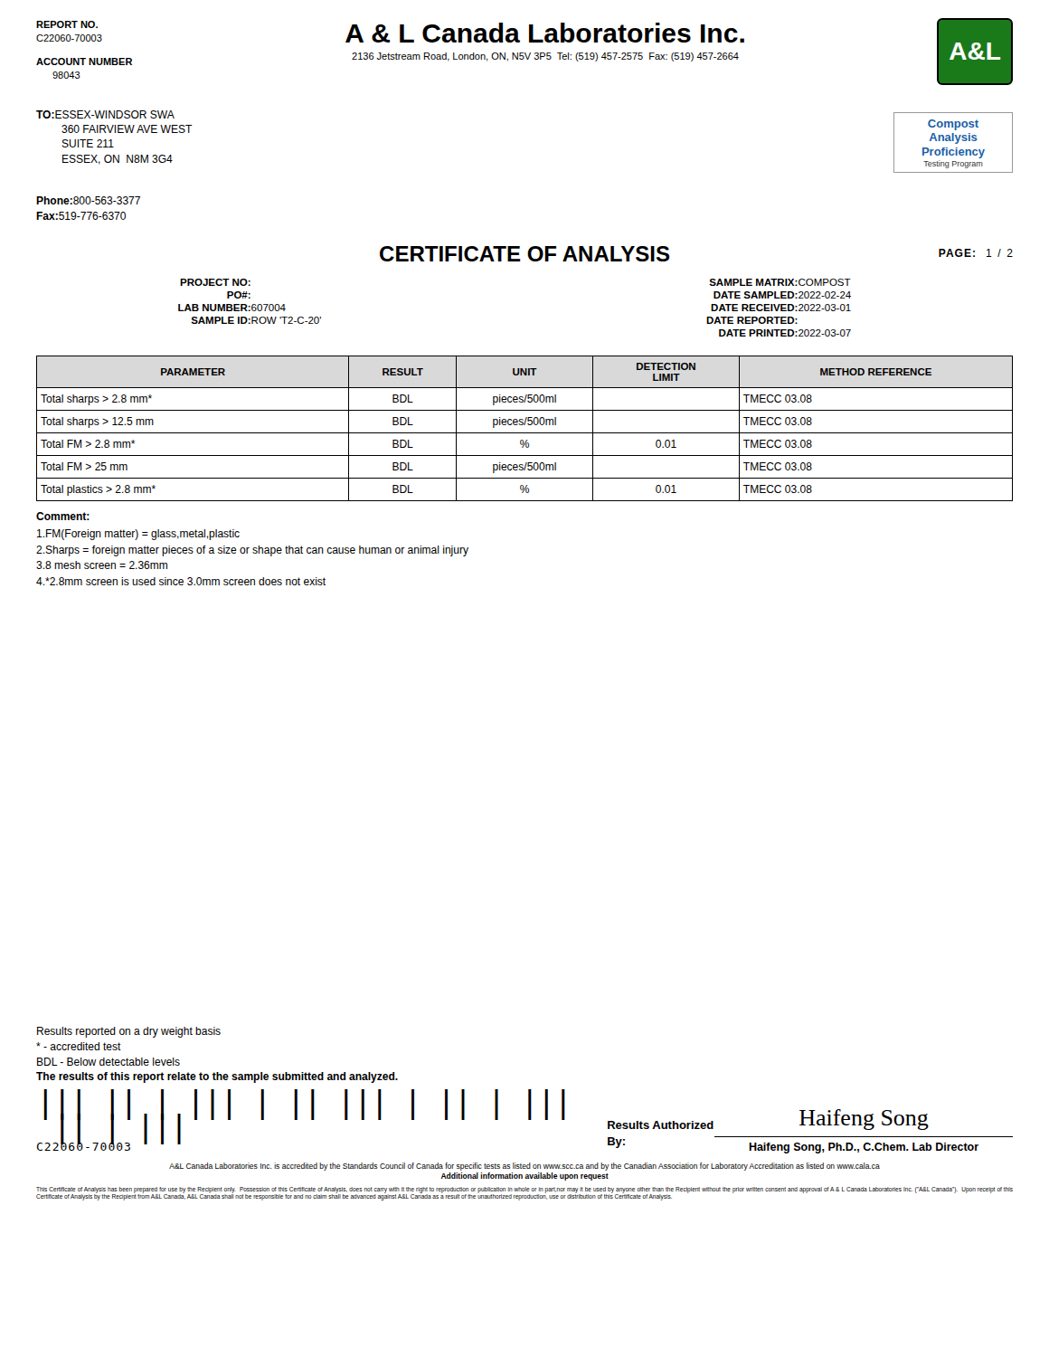REPORT NO.
C22060-70003
ACCOUNT NUMBER
98043
A & L Canada Laboratories Inc.
2136 Jetstream Road, London, ON, N5V 3P5 Tel: (519) 457-2575 Fax: (519) 457-2664
A&L
TO: ESSEX-WINDSOR SWA
360 FAIRVIEW AVE WEST
SUITE 211
ESSEX, ON N8M 3G4
Compost
Analysis
Proficiency
Testing Program
Phone: 800-563-3377
Fax: 519-776-6370
CERTIFICATE OF ANALYSIS
PAGE: 1 / 2
| PROJECT NO: | | SAMPLE MATRIX: | COMPOST |
| PO#: | | DATE SAMPLED: | 2022-02-24 |
| LAB NUMBER: | 607004 | DATE RECEIVED: | 2022-03-01 |
| SAMPLE ID: | ROW 'T2-C-20' | DATE REPORTED: | |
| | | DATE PRINTED: | 2022-03-07 |
| PARAMETER | RESULT | UNIT | DETECTION LIMIT | METHOD REFERENCE |
| --- | --- | --- | --- | --- |
| Total sharps > 2.8 mm* | BDL | pieces/500ml | | TMECC 03.08 |
| Total sharps > 12.5 mm | BDL | pieces/500ml | | TMECC 03.08 |
| Total FM > 2.8 mm* | BDL | % | 0.01 | TMECC 03.08 |
| Total FM > 25 mm | BDL | pieces/500ml | | TMECC 03.08 |
| Total plastics > 2.8 mm* | BDL | % | 0.01 | TMECC 03.08 |
Comment:
1.FM(Foreign matter) = glass,metal,plastic
2.Sharps = foreign matter pieces of a size or shape that can cause human or animal injury
3.8 mesh screen = 2.36mm
4.*2.8mm screen is used since 3.0mm screen does not exist
Results reported on a dry weight basis
* - accredited test
BDL - Below detectable levels
The results of this report relate to the sample submitted and analyzed.
||| || | ||| | || ||| | || | ||| || | |||
C22060-70003
Results Authorized By:
Haifeng Song
Haifeng Song, Ph.D., C.Chem. Lab Director
A&L Canada Laboratories Inc. is accredited by the Standards Council of Canada for specific tests as listed on www.scc.ca and by the Canadian Association for Laboratory Accreditation as listed on www.cala.ca
Additional information available upon request
This Certificate of Analysis has been prepared for use by the Recipient only. Possession of this Certificate of Analysis, does not carry with it the right to reproduction or publication in whole or in part,nor may it be used by anyone other than the Recipient without the prior written consent and approval of A & L Canada Laboratories Inc. ("A&L Canada"). Upon receipt of this Certificate of Analysis by the Recipient from A&L Canada, A&L Canada shall not be responsible for and no claim shall be advanced against A&L Canada as a result of the unauthorized reproduction, use or distribution of this Certificate of Analysis.